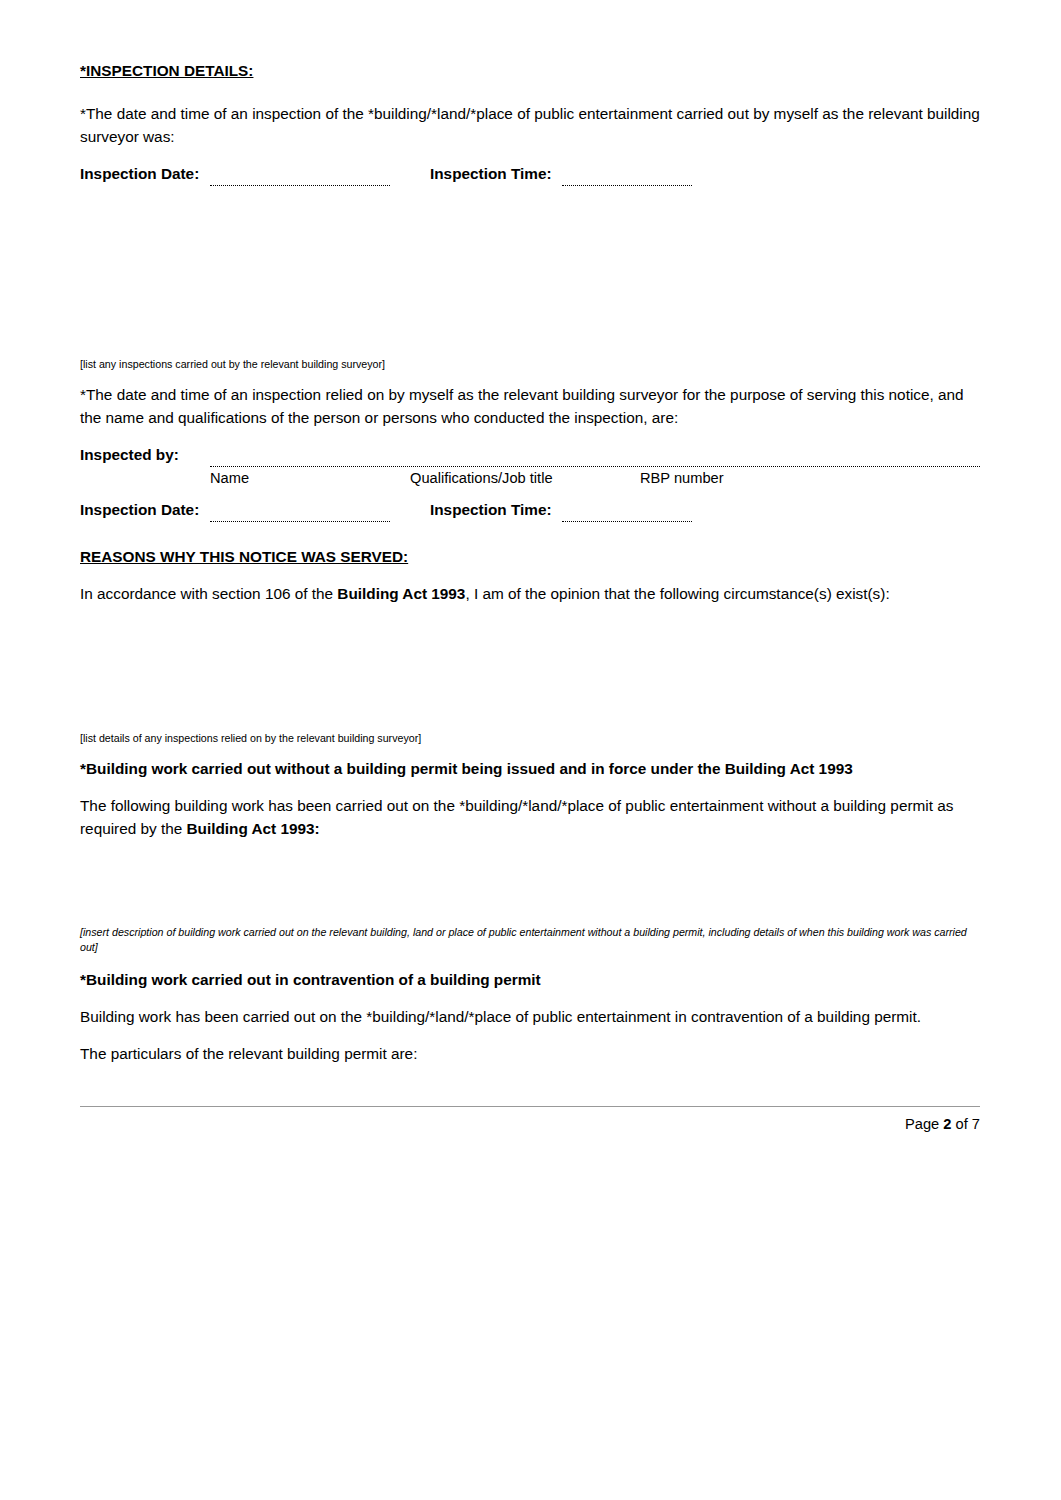*INSPECTION DETAILS:
*The date and time of an inspection of the *building/*land/*place of public entertainment carried out by myself as the relevant building surveyor was:
Inspection Date: Inspection Time:
[list any inspections carried out by the relevant building surveyor]
*The date and time of an inspection relied on by myself as the relevant building surveyor for the purpose of serving this notice, and the name and qualifications of the person or persons who conducted the inspection, are:
Inspected by:
Name Qualifications/Job title RBP number
Inspection Date: Inspection Time:
REASONS WHY THIS NOTICE WAS SERVED:
In accordance with section 106 of the Building Act 1993, I am of the opinion that the following circumstance(s) exist(s):
[list details of any inspections relied on by the relevant building surveyor]
*Building work carried out without a building permit being issued and in force under the Building Act 1993
The following building work has been carried out on the *building/*land/*place of public entertainment without a building permit as required by the Building Act 1993:
[insert description of building work carried out on the relevant building, land or place of public entertainment without a building permit, including details of when this building work was carried out]
*Building work carried out in contravention of a building permit
Building work has been carried out on the *building/*land/*place of public entertainment in contravention of a building permit.
The particulars of the relevant building permit are:
Page 2 of 7